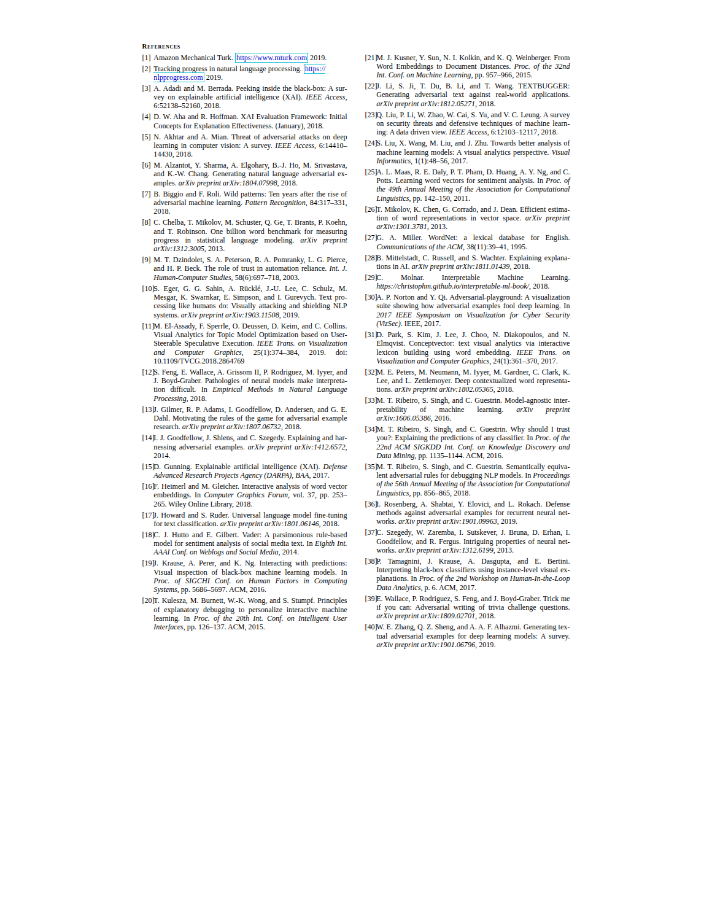References
[1] Amazon Mechanical Turk. https://www.mturk.com 2019.
[2] Tracking progress in natural language processing. https://
nlpprogress.com 2019.
[3] A. Adadi and M. Berrada. Peeking inside the black-box: A survey on explainable artificial intelligence (XAI). IEEE Access, 6:52138–52160, 2018.
[4] D. W. Aha and R. Hoffman. XAI Evaluation Framework: Initial Concepts for Explanation Effectiveness. (January), 2018.
[5] N. Akhtar and A. Mian. Threat of adversarial attacks on deep learning in computer vision: A survey. IEEE Access, 6:14410–14430, 2018.
[6] M. Alzantot, Y. Sharma, A. Elgohary, B.-J. Ho, M. Srivastava, and K.-W. Chang. Generating natural language adversarial examples. arXiv preprint arXiv:1804.07998, 2018.
[7] B. Biggio and F. Roli. Wild patterns: Ten years after the rise of adversarial machine learning. Pattern Recognition, 84:317–331, 2018.
[8] C. Chelba, T. Mikolov, M. Schuster, Q. Ge, T. Brants, P. Koehn, and T. Robinson. One billion word benchmark for measuring progress in statistical language modeling. arXiv preprint arXiv:1312.3005, 2013.
[9] M. T. Dzindolet, S. A. Peterson, R. A. Pomranky, L. G. Pierce, and H. P. Beck. The role of trust in automation reliance. Int. J. Human-Computer Studies, 58(6):697–718, 2003.
[10] S. Eger, G. G. Sahin, A. Rücklé, J.-U. Lee, C. Schulz, M. Mesgar, K. Swarnkar, E. Simpson, and I. Gurevych. Text processing like humans do: Visually attacking and shielding NLP systems. arXiv preprint arXiv:1903.11508, 2019.
[11] M. El-Assady, F. Sperrle, O. Deussen, D. Keim, and C. Collins. Visual Analytics for Topic Model Optimization based on User-Steerable Speculative Execution. IEEE Trans. on Visualization and Computer Graphics, 25(1):374–384, 2019. doi: 10.1109/TVCG.2018.2864769
[12] S. Feng, E. Wallace, A. Grissom II, P. Rodriguez, M. Iyyer, and J. Boyd-Graber. Pathologies of neural models make interpretation difficult. In Empirical Methods in Natural Language Processing, 2018.
[13] J. Gilmer, R. P. Adams, I. Goodfellow, D. Andersen, and G. E. Dahl. Motivating the rules of the game for adversarial example research. arXiv preprint arXiv:1807.06732, 2018.
[14] I. J. Goodfellow, J. Shlens, and C. Szegedy. Explaining and harnessing adversarial examples. arXiv preprint arXiv:1412.6572, 2014.
[15] D. Gunning. Explainable artificial intelligence (XAI). Defense Advanced Research Projects Agency (DARPA), BAA, 2017.
[16] F. Heimerl and M. Gleicher. Interactive analysis of word vector embeddings. In Computer Graphics Forum, vol. 37, pp. 253–265. Wiley Online Library, 2018.
[17] J. Howard and S. Ruder. Universal language model fine-tuning for text classification. arXiv preprint arXiv:1801.06146, 2018.
[18] C. J. Hutto and E. Gilbert. Vader: A parsimonious rule-based model for sentiment analysis of social media text. In Eighth Int. AAAI Conf. on Weblogs and Social Media, 2014.
[19] J. Krause, A. Perer, and K. Ng. Interacting with predictions: Visual inspection of black-box machine learning models. In Proc. of SIGCHI Conf. on Human Factors in Computing Systems, pp. 5686–5697. ACM, 2016.
[20] T. Kulesza, M. Burnett, W.-K. Wong, and S. Stumpf. Principles of explanatory debugging to personalize interactive machine learning. In Proc. of the 20th Int. Conf. on Intelligent User Interfaces, pp. 126–137. ACM, 2015.
[21] M. J. Kusner, Y. Sun, N. I. Kolkin, and K. Q. Weinberger. From Word Embeddings to Document Distances. Proc. of the 32nd Int. Conf. on Machine Learning, pp. 957–966, 2015.
[22] J. Li, S. Ji, T. Du, B. Li, and T. Wang. TEXTBUGGER: Generating adversarial text against real-world applications. arXiv preprint arXiv:1812.05271, 2018.
[23] Q. Liu, P. Li, W. Zhao, W. Cai, S. Yu, and V. C. Leung. A survey on security threats and defensive techniques of machine learning: A data driven view. IEEE Access, 6:12103–12117, 2018.
[24] S. Liu, X. Wang, M. Liu, and J. Zhu. Towards better analysis of machine learning models: A visual analytics perspective. Visual Informatics, 1(1):48–56, 2017.
[25] A. L. Maas, R. E. Daly, P. T. Pham, D. Huang, A. Y. Ng, and C. Potts. Learning word vectors for sentiment analysis. In Proc. of the 49th Annual Meeting of the Association for Computational Linguistics, pp. 142–150, 2011.
[26] T. Mikolov, K. Chen, G. Corrado, and J. Dean. Efficient estimation of word representations in vector space. arXiv preprint arXiv:1301.3781, 2013.
[27] G. A. Miller. WordNet: a lexical database for English. Communications of the ACM, 38(11):39–41, 1995.
[28] B. Mittelstadt, C. Russell, and S. Wachter. Explaining explanations in AI. arXiv preprint arXiv:1811.01439, 2018.
[29] C. Molnar. Interpretable Machine Learning. https://christophm.github.io/interpretable-ml-book/, 2018.
[30] A. P. Norton and Y. Qi. Adversarial-playground: A visualization suite showing how adversarial examples fool deep learning. In 2017 IEEE Symposium on Visualization for Cyber Security (VizSec). IEEE, 2017.
[31] D. Park, S. Kim, J. Lee, J. Choo, N. Diakopoulos, and N. Elmqvist. Conceptvector: text visual analytics via interactive lexicon building using word embedding. IEEE Trans. on Visualization and Computer Graphics, 24(1):361–370, 2017.
[32] M. E. Peters, M. Neumann, M. Iyyer, M. Gardner, C. Clark, K. Lee, and L. Zettlemoyer. Deep contextualized word representations. arXiv preprint arXiv:1802.05365, 2018.
[33] M. T. Ribeiro, S. Singh, and C. Guestrin. Model-agnostic interpretability of machine learning. arXiv preprint arXiv:1606.05386, 2016.
[34] M. T. Ribeiro, S. Singh, and C. Guestrin. Why should I trust you?: Explaining the predictions of any classifier. In Proc. of the 22nd ACM SIGKDD Int. Conf. on Knowledge Discovery and Data Mining, pp. 1135–1144. ACM, 2016.
[35] M. T. Ribeiro, S. Singh, and C. Guestrin. Semantically equivalent adversarial rules for debugging NLP models. In Proceedings of the 56th Annual Meeting of the Association for Computational Linguistics, pp. 856–865, 2018.
[36] I. Rosenberg, A. Shabtai, Y. Elovici, and L. Rokach. Defense methods against adversarial examples for recurrent neural networks. arXiv preprint arXiv:1901.09963, 2019.
[37] C. Szegedy, W. Zaremba, I. Sutskever, J. Bruna, D. Erhan, I. Goodfellow, and R. Fergus. Intriguing properties of neural networks. arXiv preprint arXiv:1312.6199, 2013.
[38] P. Tamagnini, J. Krause, A. Dasgupta, and E. Bertini. Interpreting black-box classifiers using instance-level visual explanations. In Proc. of the 2nd Workshop on Human-In-the-Loop Data Analytics, p. 6. ACM, 2017.
[39] E. Wallace, P. Rodriguez, S. Feng, and J. Boyd-Graber. Trick me if you can: Adversarial writing of trivia challenge questions. arXiv preprint arXiv:1809.02701, 2018.
[40] W. E. Zhang, Q. Z. Sheng, and A. A. F. Alhazmi. Generating textual adversarial examples for deep learning models: A survey. arXiv preprint arXiv:1901.06796, 2019.